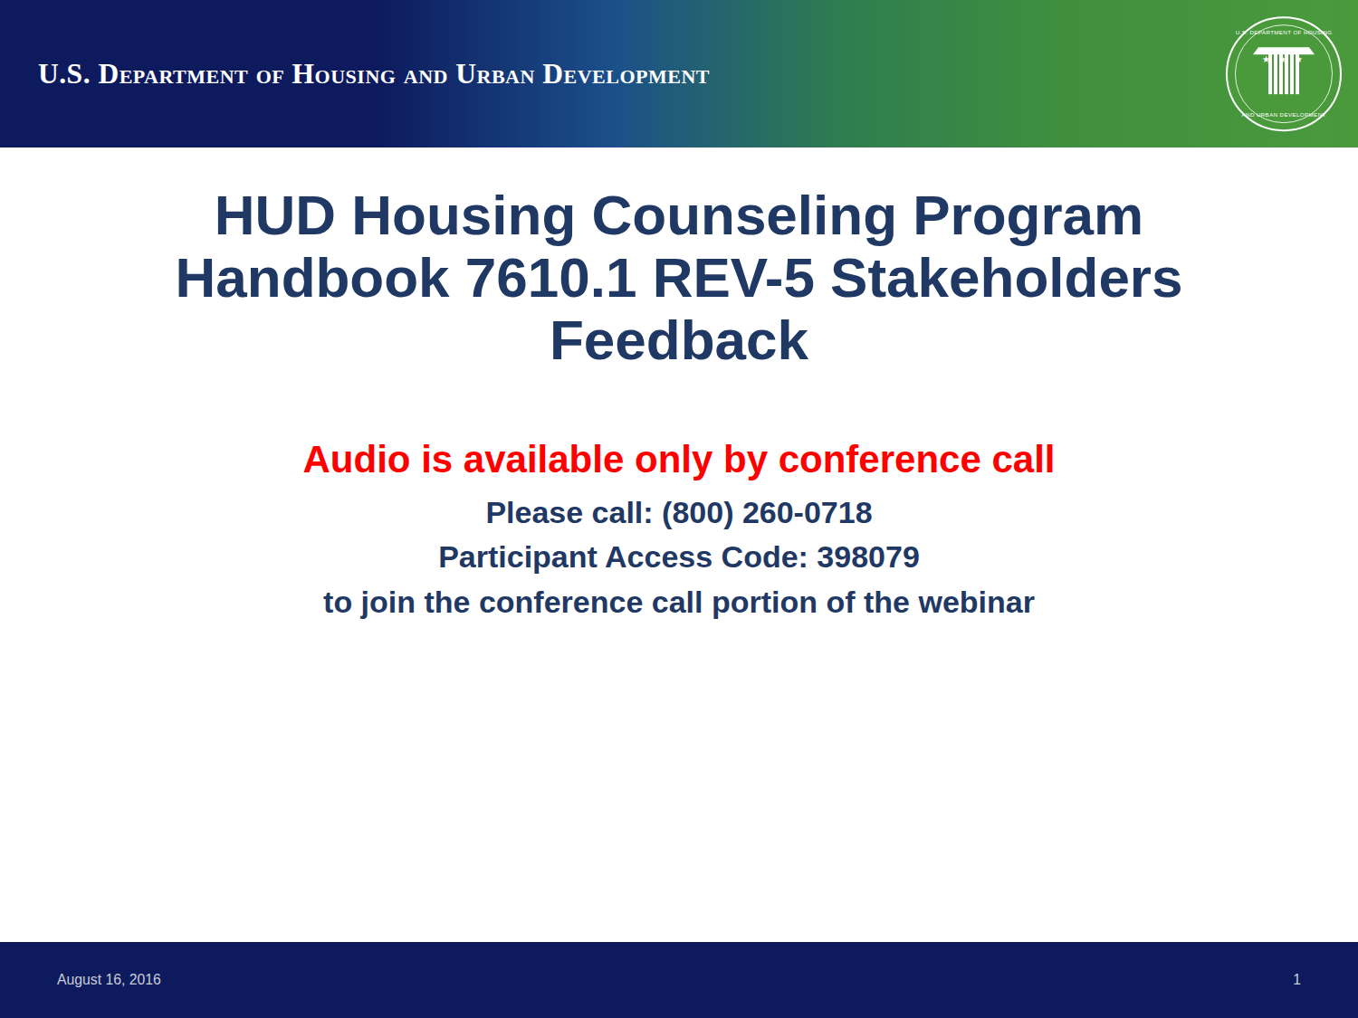U.S. Department of Housing and Urban Development
U.S. DEPARTMENT OF HOUSING AND URBAN DEVELOPMENT
★ ★ ★
HUD Housing Counseling Program Handbook 7610.1 REV-5 Stakeholders Feedback
Audio is available only by conference call
Please call: (800) 260-0718
Participant Access Code: 398079
to join the conference call portion of the webinar
August 16, 2016 1